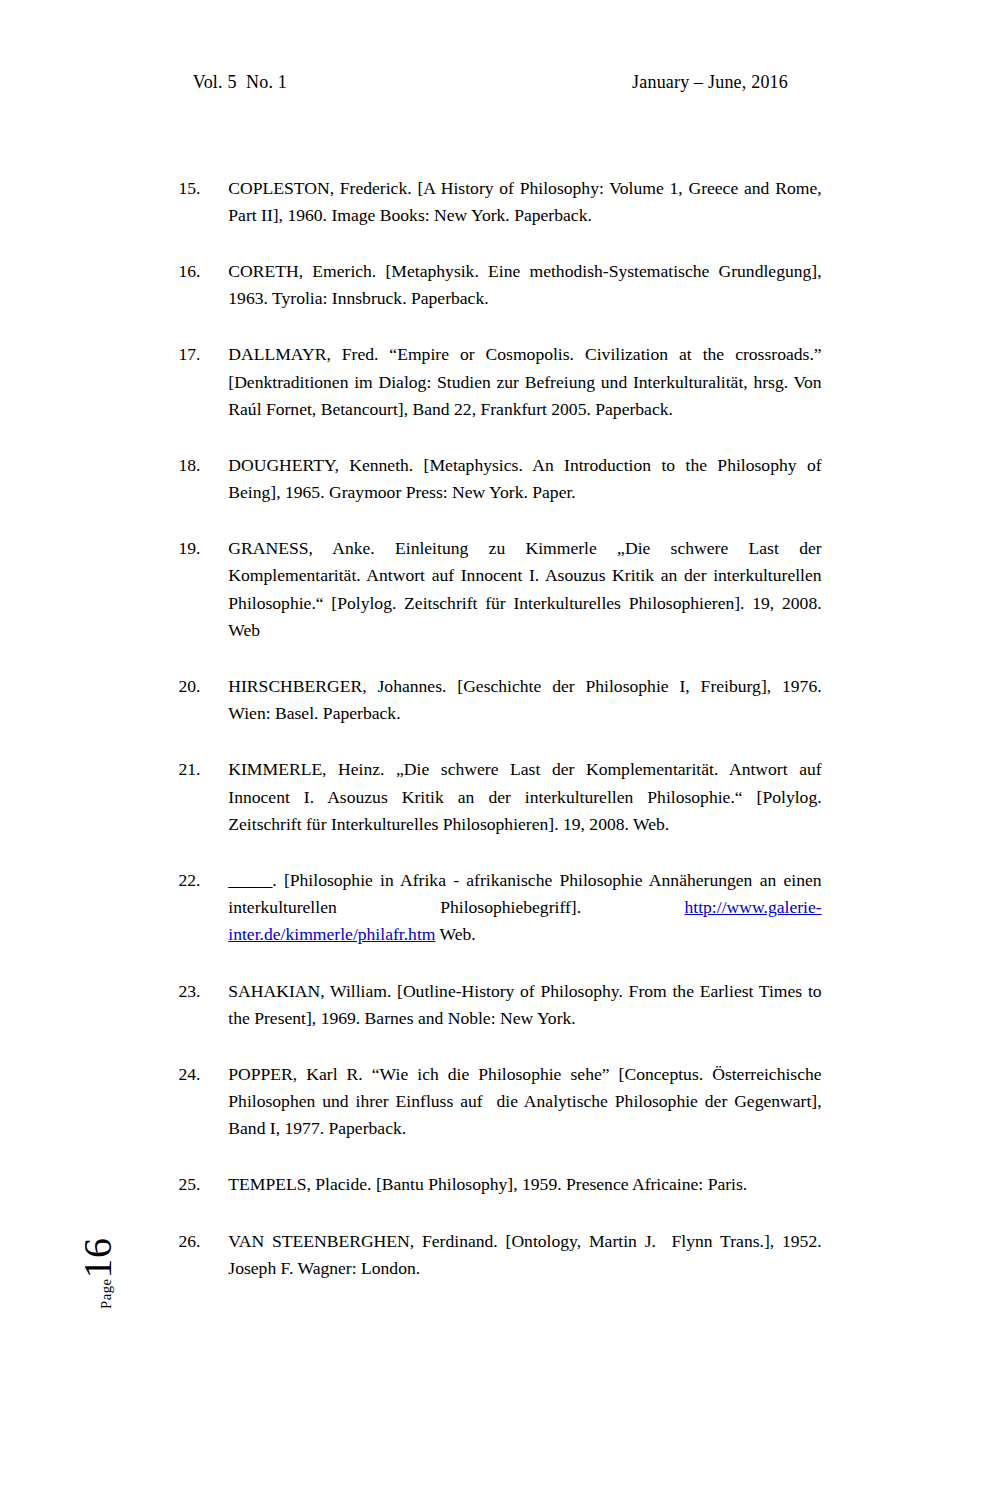Vol. 5 No. 1
January – June, 2016
15. COPLESTON, Frederick. [A History of Philosophy: Volume 1, Greece and Rome, Part II], 1960. Image Books: New York. Paperback.
16. CORETH, Emerich. [Metaphysik. Eine methodish-Systematische Grundlegung], 1963. Tyrolia: Innsbruck. Paperback.
17. DALLMAYR, Fred. “Empire or Cosmopolis. Civilization at the crossroads.” [Denktraditionen im Dialog: Studien zur Befreiung und Interkulturalität, hrsg. Von Raúl Fornet, Betancourt], Band 22, Frankfurt 2005. Paperback.
18. DOUGHERTY, Kenneth. [Metaphysics. An Introduction to the Philosophy of Being], 1965. Graymoor Press: New York. Paper.
19. GRANESS, Anke. Einleitung zu Kimmerle „Die schwere Last der Komplementarität. Antwort auf Innocent I. Asouzus Kritik an der interkulturellen Philosophie.“ [Polylog. Zeitschrift für Interkulturelles Philosophieren]. 19, 2008. Web
20. HIRSCHBERGER, Johannes. [Geschichte der Philosophie I, Freiburg], 1976. Wien: Basel. Paperback.
21. KIMMERLE, Heinz. „Die schwere Last der Komplementarität. Antwort auf Innocent I. Asouzus Kritik an der interkulturellen Philosophie.“ [Polylog. Zeitschrift für Interkulturelles Philosophieren]. 19, 2008. Web.
22._____. [Philosophie in Afrika - afrikanische Philosophie Annäherungen an einen interkulturellen Philosophiebegriff]. http://www.galerie-inter.de/kimmerle/philafr.htm Web.
23. SAHAKIAN, William. [Outline-History of Philosophy. From the Earliest Times to the Present], 1969. Barnes and Noble: New York.
24. POPPER, Karl R. “Wie ich die Philosophie sehe” [Conceptus. Österreichische Philosophen und ihrer Einfluss auf die Analytische Philosophie der Gegenwart], Band I, 1977. Paperback.
25. TEMPELS, Placide. [Bantu Philosophy], 1959. Presence Africaine: Paris.
26. VAN STEENBERGHEN, Ferdinand. [Ontology, Martin J. Flynn Trans.], 1952. Joseph F. Wagner: London.
Page16